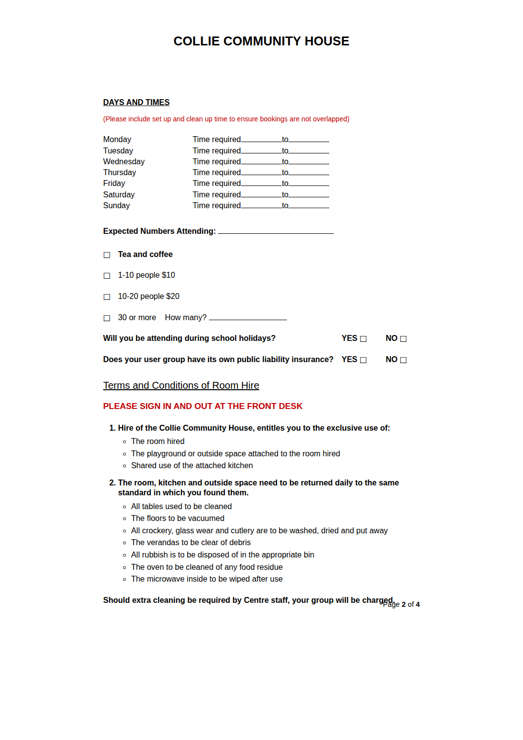COLLIE COMMUNITY HOUSE
DAYS AND TIMES
(Please include set up and clean up time to ensure bookings are not overlapped)
| Monday | Time required to |
| Tuesday | Time required to |
| Wednesday | Time required to |
| Thursday | Time required to |
| Friday | Time required to |
| Saturday | Time required to |
| Sunday | Time required to |
Expected Numbers Attending:
□Tea and coffee
□1-10 people $10
□10-20 people $20
□30 or more How many?
Will you be attending during school holidays? YES □NO □
Does your user group have its own public liability insurance? YES □NO □
Terms and Conditions of Room Hire
PLEASE SIGN IN AND OUT AT THE FRONT DESK
Hire of the Collie Community House, entitles you to the exclusive use of:
The room hired
The playground or outside space attached to the room hired
Shared use of the attached kitchen
The room, kitchen and outside space need to be returned daily to the same standard in which you found them.
All tables used to be cleaned
The floors to be vacuumed
All crockery, glass wear and cutlery are to be washed, dried and put away
The verandas to be clear of debris
All rubbish is to be disposed of in the appropriate bin
The oven to be cleaned of any food residue
The microwave inside to be wiped after use
Should extra cleaning be required by Centre staff, your group will be charged.
Page 2 of 4